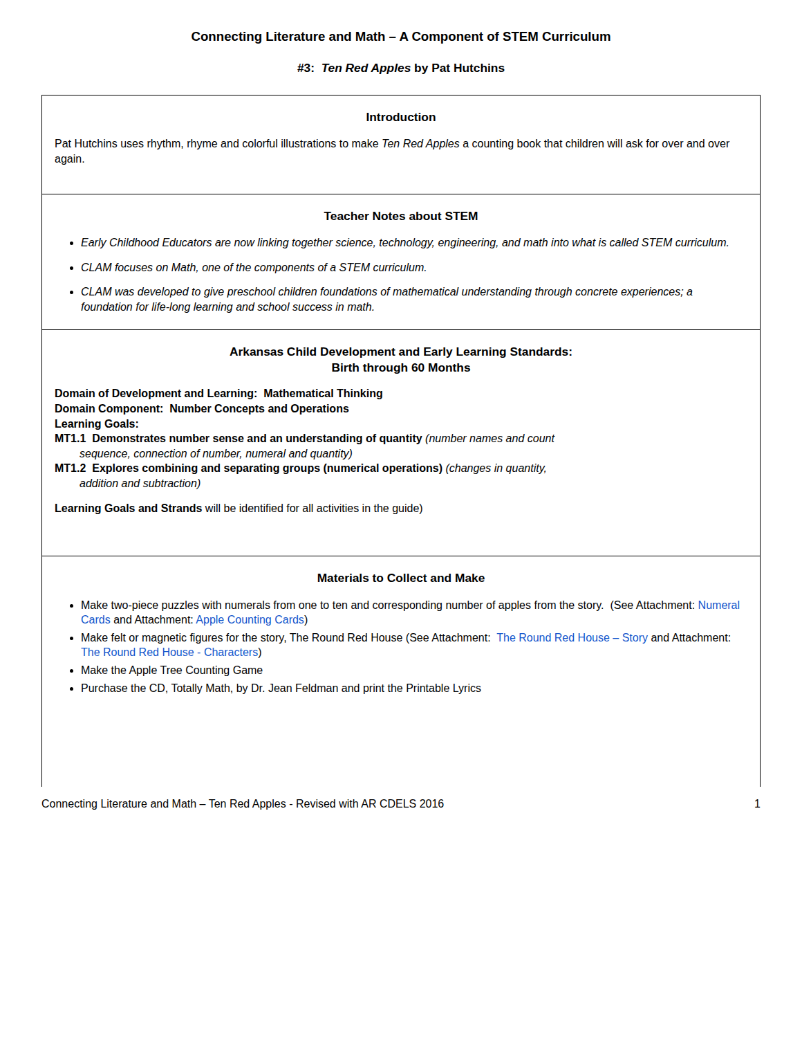Connecting Literature and Math – A Component of STEM Curriculum
#3: Ten Red Apples by Pat Hutchins
Introduction
Pat Hutchins uses rhythm, rhyme and colorful illustrations to make Ten Red Apples a counting book that children will ask for over and over again.
Teacher Notes about STEM
Early Childhood Educators are now linking together science, technology, engineering, and math into what is called STEM curriculum.
CLAM focuses on Math, one of the components of a STEM curriculum.
CLAM was developed to give preschool children foundations of mathematical understanding through concrete experiences; a foundation for life-long learning and school success in math.
Arkansas Child Development and Early Learning Standards:
Birth through 60 Months
Domain of Development and Learning: Mathematical Thinking
Domain Component: Number Concepts and Operations
Learning Goals:
MT1.1 Demonstrates number sense and an understanding of quantity (number names and count
sequence, connection of number, numeral and quantity)
MT1.2 Explores combining and separating groups (numerical operations) (changes in quantity,
addition and subtraction)
Learning Goals and Strands will be identified for all activities in the guide)
Materials to Collect and Make
Make two-piece puzzles with numerals from one to ten and corresponding number of apples from the story. (See Attachment: Numeral Cards and Attachment: Apple Counting Cards)
Make felt or magnetic figures for the story, The Round Red House (See Attachment: The Round Red House – Story and Attachment: The Round Red House - Characters)
Make the Apple Tree Counting Game
Purchase the CD, Totally Math, by Dr. Jean Feldman and print the Printable Lyrics
Connecting Literature and Math – Ten Red Apples - Revised with AR CDELS 2016 1